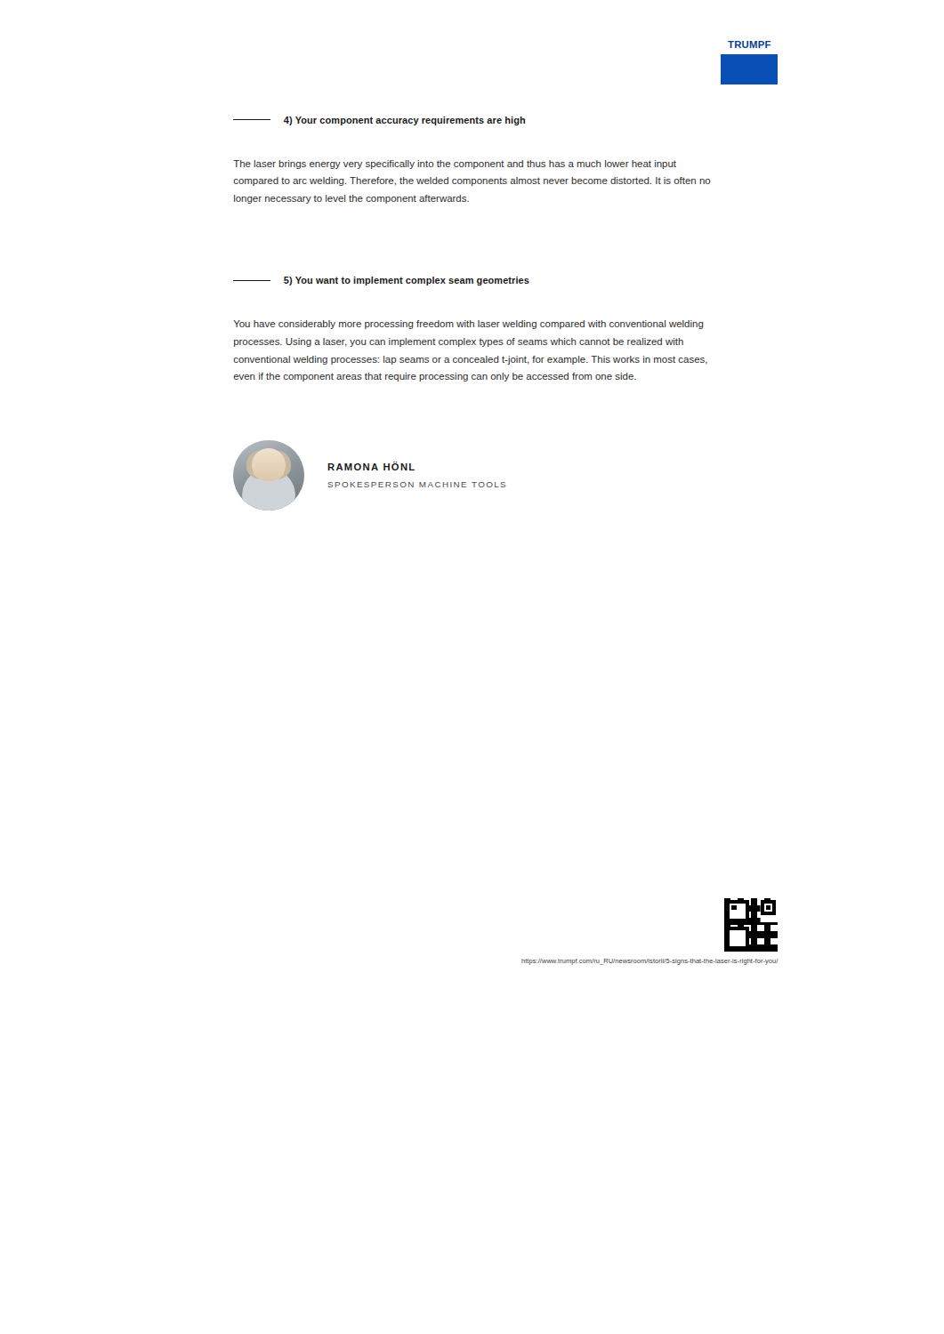TRUMPF
4) Your component accuracy requirements are high
The laser brings energy very specifically into the component and thus has a much lower heat input compared to arc welding. Therefore, the welded components almost never become distorted. It is often no longer necessary to level the component afterwards.
5) You want to implement complex seam geometries
You have considerably more processing freedom with laser welding compared with conventional welding processes. Using a laser, you can implement complex types of seams which cannot be realized with conventional welding processes: lap seams or a concealed t-joint, for example. This works in most cases, even if the component areas that require processing can only be accessed from one side.
Ramona Hönl
Spokesperson Machine Tools
https://www.trumpf.com/ru_RU/newsroom/istorii/5-signs-that-the-laser-is-right-for-you/